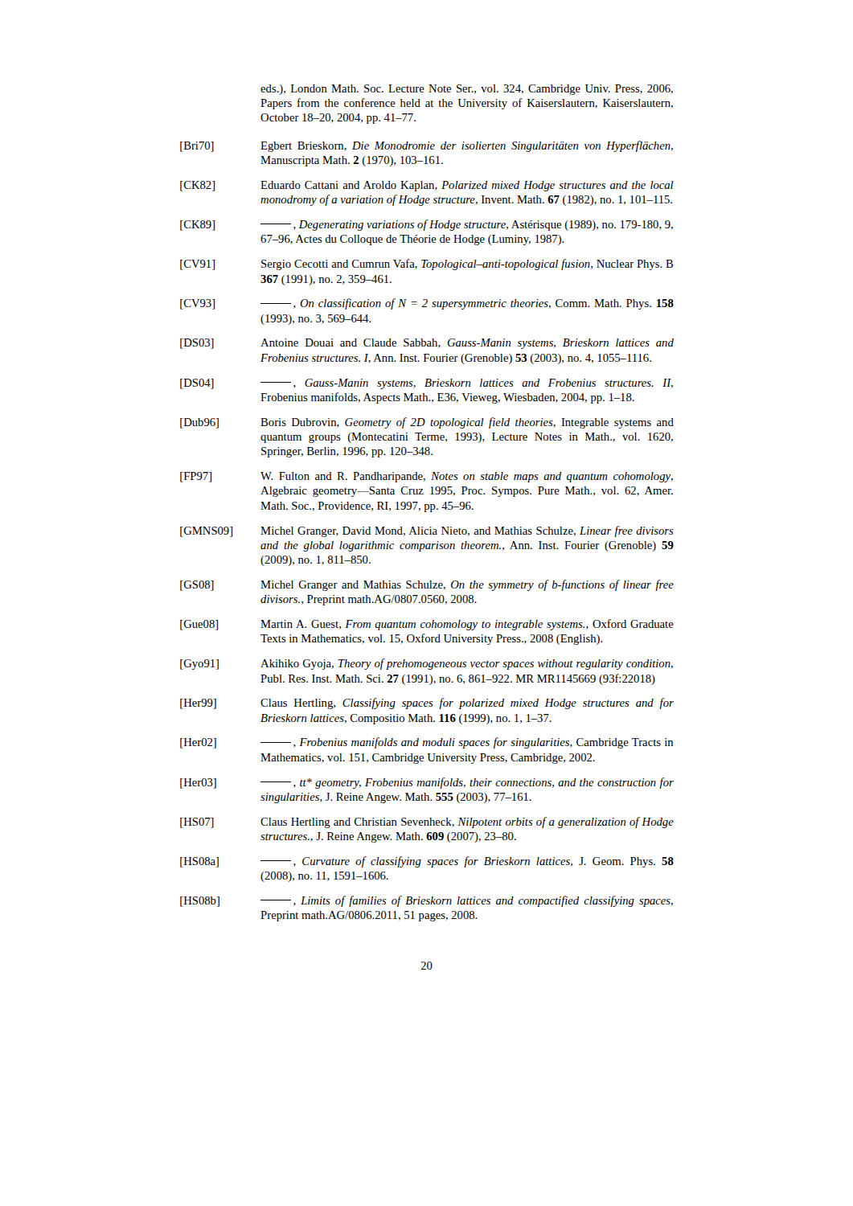eds.), London Math. Soc. Lecture Note Ser., vol. 324, Cambridge Univ. Press, 2006, Papers from the conference held at the University of Kaiserslautern, Kaiserslautern, October 18–20, 2004, pp. 41–77.
| [Bri70] | Egbert Brieskorn, Die Monodromie der isolierten Singularitäten von Hyperflächen , Manuscripta Math. 2 (1970), 103–161. |
| [CK82] | Eduardo Cattani and Aroldo Kaplan, Polarized mixed Hodge structures and the local monodromy of a variation of Hodge structure , Invent. Math. 67 (1982), no. 1, 101–115. |
| [CK89] | , Degenerating variations of Hodge structure , Astérisque (1989), no. 179-180, 9, 67–96, Actes du Colloque de Théorie de Hodge (Luminy, 1987). |
| [CV91] | Sergio Cecotti and Cumrun Vafa, Topological–anti-topological fusion , Nuclear Phys. B 367 (1991), no. 2, 359–461. |
| [CV93] | , On classification of N = 2 supersymmetric theories , Comm. Math. Phys. 158 (1993), no. 3, 569–644. |
| [DS03] | Antoine Douai and Claude Sabbah, Gauss-Manin systems, Brieskorn lattices and Frobenius structures. I , Ann. Inst. Fourier (Grenoble) 53 (2003), no. 4, 1055–1116. |
| [DS04] | , Gauss-Manin systems, Brieskorn lattices and Frobenius structures. II , Frobenius manifolds, Aspects Math., E36, Vieweg, Wiesbaden, 2004, pp. 1–18. |
| [Dub96] | Boris Dubrovin, Geometry of 2D topological field theories , Integrable systems and quantum groups (Montecatini Terme, 1993), Lecture Notes in Math., vol. 1620, Springer, Berlin, 1996, pp. 120–348. |
| [FP97] | W. Fulton and R. Pandharipande, Notes on stable maps and quantum cohomology , Algebraic geometry—Santa Cruz 1995, Proc. Sympos. Pure Math., vol. 62, Amer. Math. Soc., Providence, RI, 1997, pp. 45–96. |
| [GMNS09] | Michel Granger, David Mond, Alicia Nieto, and Mathias Schulze, Linear free divisors and the global logarithmic comparison theorem. , Ann. Inst. Fourier (Grenoble) 59 (2009), no. 1, 811–850. |
| [GS08] | Michel Granger and Mathias Schulze, On the symmetry of b-functions of linear free divisors. , Preprint math.AG/0807.0560, 2008. |
| [Gue08] | Martin A. Guest, From quantum cohomology to integrable systems. , Oxford Graduate Texts in Mathematics, vol. 15, Oxford University Press., 2008 (English). |
| [Gyo91] | Akihiko Gyoja, Theory of prehomogeneous vector spaces without regularity condition , Publ. Res. Inst. Math. Sci. 27 (1991), no. 6, 861–922. MR MR1145669 (93f:22018) |
| [Her99] | Claus Hertling, Classifying spaces for polarized mixed Hodge structures and for Brieskorn lattices , Compositio Math. 116 (1999), no. 1, 1–37. |
| [Her02] | , Frobenius manifolds and moduli spaces for singularities , Cambridge Tracts in Mathematics, vol. 151, Cambridge University Press, Cambridge, 2002. |
| [Her03] | , tt* geometry, Frobenius manifolds, their connections, and the construction for singularities , J. Reine Angew. Math. 555 (2003), 77–161. |
| [HS07] | Claus Hertling and Christian Sevenheck, Nilpotent orbits of a generalization of Hodge structures. , J. Reine Angew. Math. 609 (2007), 23–80. |
| [HS08a] | , Curvature of classifying spaces for Brieskorn lattices , J. Geom. Phys. 58 (2008), no. 11, 1591–1606. |
| [HS08b] | , Limits of families of Brieskorn lattices and compactified classifying spaces , Preprint math.AG/0806.2011, 51 pages, 2008. |
20